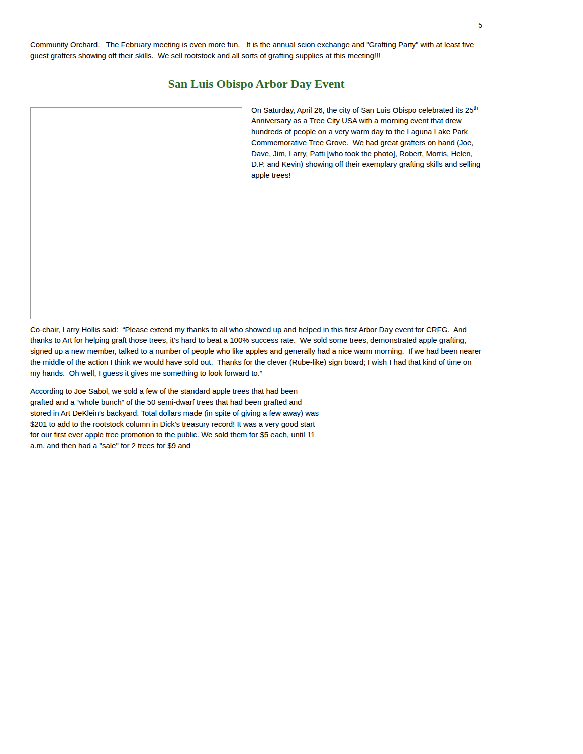5
Community Orchard. The February meeting is even more fun. It is the annual scion exchange and "Grafting Party" with at least five guest grafters showing off their skills. We sell rootstock and all sorts of grafting supplies at this meeting!!!
San Luis Obispo Arbor Day Event
On Saturday, April 26, the city of San Luis Obispo celebrated its 25th Anniversary as a Tree City USA with a morning event that drew hundreds of people on a very warm day to the Laguna Lake Park Commemorative Tree Grove. We had great grafters on hand (Joe, Dave, Jim, Larry, Patti [who took the photo], Robert, Morris, Helen, D.P. and Kevin) showing off their exemplary grafting skills and selling apple trees!
Co-chair, Larry Hollis said: “Please extend my thanks to all who showed up and helped in this first Arbor Day event for CRFG. And thanks to Art for helping graft those trees, it's hard to beat a 100% success rate. We sold some trees, demonstrated apple grafting, signed up a new member, talked to a number of people who like apples and generally had a nice warm morning. If we had been nearer the middle of the action I think we would have sold out. Thanks for the clever (Rube-like) sign board; I wish I had that kind of time on my hands. Oh well, I guess it gives me something to look forward to.”
According to Joe Sabol, we sold a few of the standard apple trees that had been grafted and a “whole bunch” of the 50 semi-dwarf trees that had been grafted and stored in Art DeKlein’s backyard. Total dollars made (in spite of giving a few away) was $201 to add to the rootstock column in Dick's treasury record! It was a very good start for our first ever apple tree promotion to the public. We sold them for $5 each, until 11 a.m. and then had a "sale" for 2 trees for $9 and